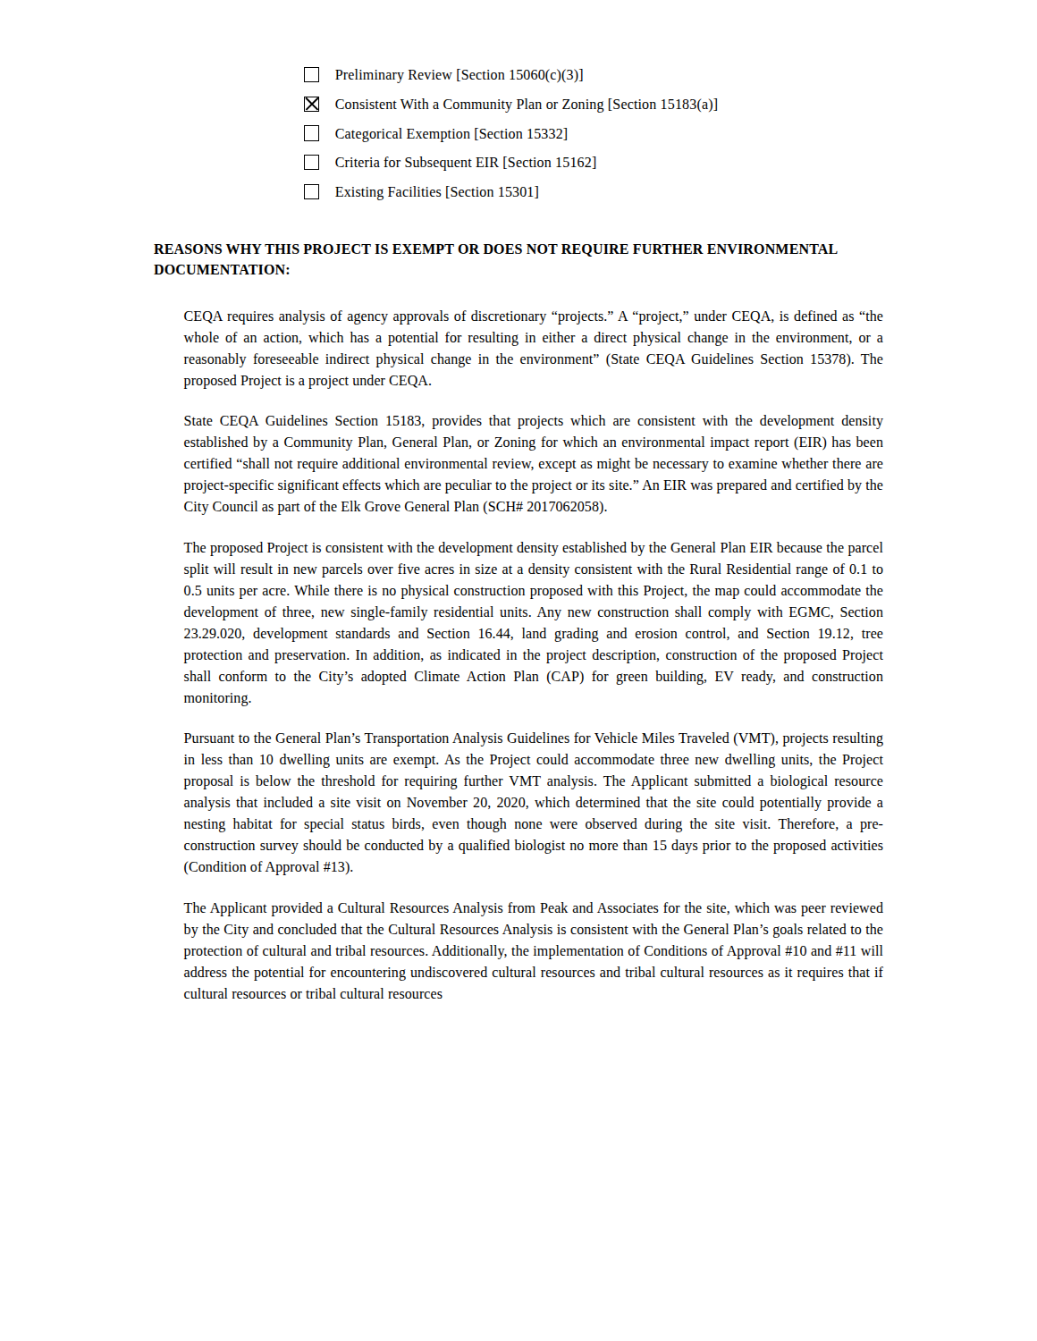Preliminary Review [Section 15060(c)(3)]
Consistent With a Community Plan or Zoning [Section 15183(a)]
Categorical Exemption [Section 15332]
Criteria for Subsequent EIR [Section 15162]
Existing Facilities [Section 15301]
Reasons why this project is exempt or does not require further environmental documentation:
CEQA requires analysis of agency approvals of discretionary “projects.” A “project,” under CEQA, is defined as “the whole of an action, which has a potential for resulting in either a direct physical change in the environment, or a reasonably foreseeable indirect physical change in the environment” (State CEQA Guidelines Section 15378). The proposed Project is a project under CEQA.
State CEQA Guidelines Section 15183, provides that projects which are consistent with the development density established by a Community Plan, General Plan, or Zoning for which an environmental impact report (EIR) has been certified “shall not require additional environmental review, except as might be necessary to examine whether there are project-specific significant effects which are peculiar to the project or its site.” An EIR was prepared and certified by the City Council as part of the Elk Grove General Plan (SCH# 2017062058).
The proposed Project is consistent with the development density established by the General Plan EIR because the parcel split will result in new parcels over five acres in size at a density consistent with the Rural Residential range of 0.1 to 0.5 units per acre. While there is no physical construction proposed with this Project, the map could accommodate the development of three, new single-family residential units. Any new construction shall comply with EGMC, Section 23.29.020, development standards and Section 16.44, land grading and erosion control, and Section 19.12, tree protection and preservation. In addition, as indicated in the project description, construction of the proposed Project shall conform to the City’s adopted Climate Action Plan (CAP) for green building, EV ready, and construction monitoring.
Pursuant to the General Plan’s Transportation Analysis Guidelines for Vehicle Miles Traveled (VMT), projects resulting in less than 10 dwelling units are exempt. As the Project could accommodate three new dwelling units, the Project proposal is below the threshold for requiring further VMT analysis. The Applicant submitted a biological resource analysis that included a site visit on November 20, 2020, which determined that the site could potentially provide a nesting habitat for special status birds, even though none were observed during the site visit. Therefore, a pre-construction survey should be conducted by a qualified biologist no more than 15 days prior to the proposed activities (Condition of Approval #13).
The Applicant provided a Cultural Resources Analysis from Peak and Associates for the site, which was peer reviewed by the City and concluded that the Cultural Resources Analysis is consistent with the General Plan’s goals related to the protection of cultural and tribal resources. Additionally, the implementation of Conditions of Approval #10 and #11 will address the potential for encountering undiscovered cultural resources and tribal cultural resources as it requires that if cultural resources or tribal cultural resources